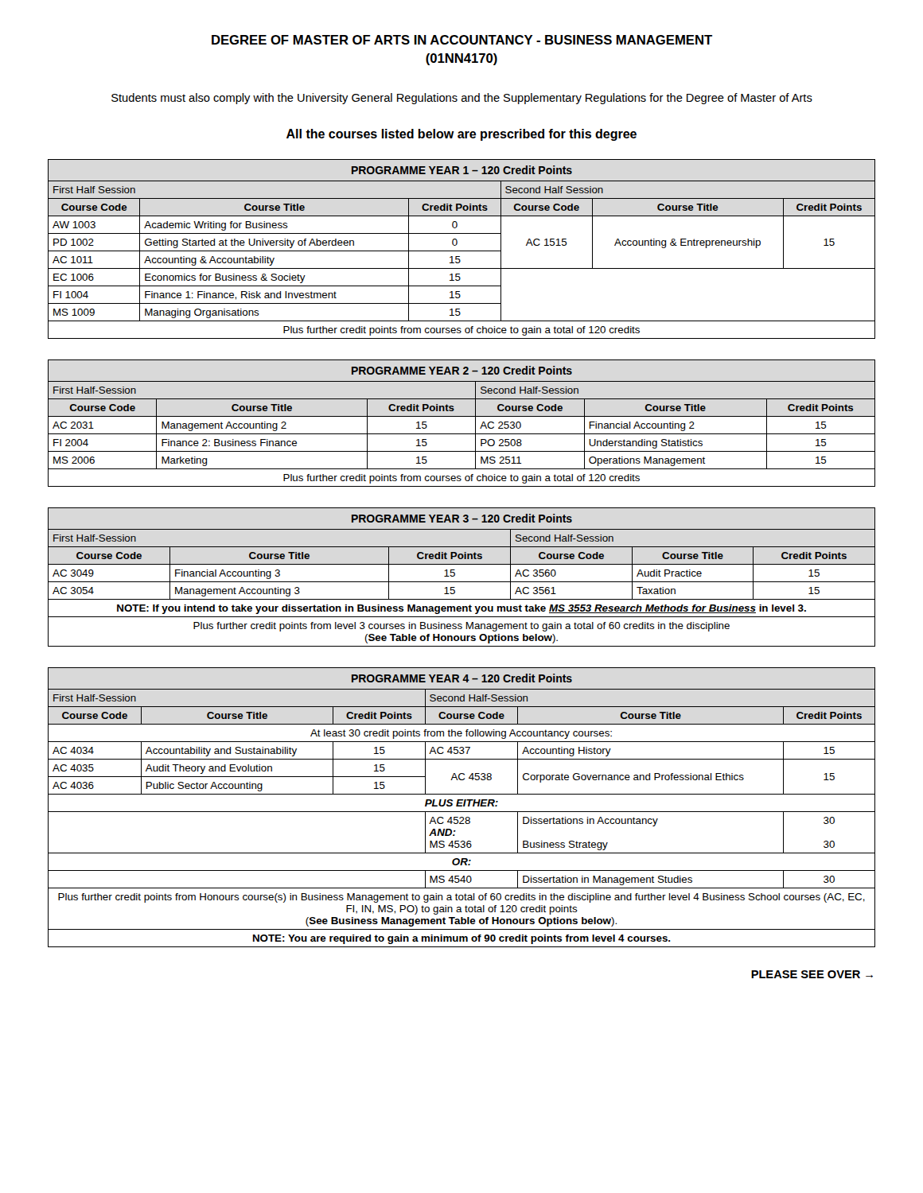DEGREE OF MASTER OF ARTS IN ACCOUNTANCY - BUSINESS MANAGEMENT
(01NN4170)
Students must also comply with the University General Regulations and the Supplementary Regulations for the Degree of Master of Arts
All the courses listed below are prescribed for this degree
| PROGRAMME YEAR 1 – 120 Credit Points |
| First Half Session | Second Half Session |
| Course Code | Course Title | Credit Points | Course Code | Course Title | Credit Points |
| AW 1003 | Academic Writing for Business | 0 | AC 1515 | Accounting & Entrepreneurship | 15 |
| PD 1002 | Getting Started at the University of Aberdeen | 0 |
| AC 1011 | Accounting & Accountability | 15 |
| EC 1006 | Economics for Business & Society | 15 | |
| FI 1004 | Finance 1: Finance, Risk and Investment | 15 |
| MS 1009 | Managing Organisations | 15 |
| Plus further credit points from courses of choice to gain a total of 120 credits |
| PROGRAMME YEAR 2 – 120 Credit Points |
| First Half-Session | Second Half-Session |
| Course Code | Course Title | Credit Points | Course Code | Course Title | Credit Points |
| AC 2031 | Management Accounting 2 | 15 | AC 2530 | Financial Accounting 2 | 15 |
| FI 2004 | Finance 2: Business Finance | 15 | PO 2508 | Understanding Statistics | 15 |
| MS 2006 | Marketing | 15 | MS 2511 | Operations Management | 15 |
| Plus further credit points from courses of choice to gain a total of 120 credits |
| PROGRAMME YEAR 3 – 120 Credit Points |
| First Half-Session | Second Half-Session |
| Course Code | Course Title | Credit Points | Course Code | Course Title | Credit Points |
| AC 3049 | Financial Accounting 3 | 15 | AC 3560 | Audit Practice | 15 |
| AC 3054 | Management Accounting 3 | 15 | AC 3561 | Taxation | 15 |
| NOTE: If you intend to take your dissertation in Business Management you must take MS 3553 Research Methods for Business in level 3. |
| Plus further credit points from level 3 courses in Business Management to gain a total of 60 credits in the discipline ( See Table of Honours Options below ). |
| PROGRAMME YEAR 4 – 120 Credit Points |
| First Half-Session | Second Half-Session |
| Course Code | Course Title | Credit Points | Course Code | Course Title | Credit Points |
| At least 30 credit points from the following Accountancy courses: |
| AC 4034 | Accountability and Sustainability | 15 | AC 4537 | Accounting History | 15 |
| AC 4035 | Audit Theory and Evolution | 15 | AC 4538 | Corporate Governance and Professional Ethics | 15 |
| AC 4036 | Public Sector Accounting | 15 |
| PLUS EITHER: |
| | AC 4528 AND: MS 4536 | Dissertations in Accountancy Business Strategy | 30 30 |
| OR: |
| | MS 4540 | Dissertation in Management Studies | 30 |
| Plus further credit points from Honours course(s) in Business Management to gain a total of 60 credits in the discipline and further level 4 Business School courses (AC, EC, FI, IN, MS, PO) to gain a total of 120 credit points ( See Business Management Table of Honours Options below ). |
| NOTE: You are required to gain a minimum of 90 credit points from level 4 courses. |
PLEASE SEE OVER →